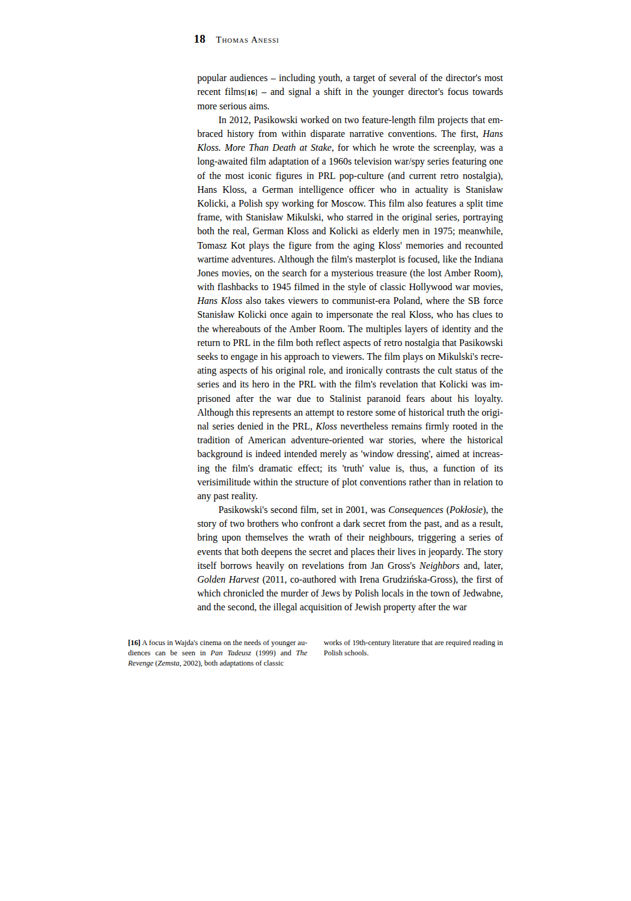18 Thomas Anessi
popular audiences – including youth, a target of several of the director's most recent films[16] – and signal a shift in the younger director's focus towards more serious aims.
In 2012, Pasikowski worked on two feature-length film projects that embraced history from within disparate narrative conventions. The first, Hans Kloss. More Than Death at Stake, for which he wrote the screenplay, was a long-awaited film adaptation of a 1960s television war/spy series featuring one of the most iconic figures in PRL pop-culture (and current retro nostalgia), Hans Kloss, a German intelligence officer who in actuality is Stanisław Kolicki, a Polish spy working for Moscow. This film also features a split time frame, with Stanisław Mikulski, who starred in the original series, portraying both the real, German Kloss and Kolicki as elderly men in 1975; meanwhile, Tomasz Kot plays the figure from the aging Kloss' memories and recounted wartime adventures. Although the film's masterplot is focused, like the Indiana Jones movies, on the search for a mysterious treasure (the lost Amber Room), with flashbacks to 1945 filmed in the style of classic Hollywood war movies, Hans Kloss also takes viewers to communist-era Poland, where the SB force Stanisław Kolicki once again to impersonate the real Kloss, who has clues to the whereabouts of the Amber Room. The multiples layers of identity and the return to PRL in the film both reflect aspects of retro nostalgia that Pasikowski seeks to engage in his approach to viewers. The film plays on Mikulski's recreating aspects of his original role, and ironically contrasts the cult status of the series and its hero in the PRL with the film's revelation that Kolicki was imprisoned after the war due to Stalinist paranoid fears about his loyalty. Although this represents an attempt to restore some of historical truth the original series denied in the PRL, Kloss nevertheless remains firmly rooted in the tradition of American adventure-oriented war stories, where the historical background is indeed intended merely as 'window dressing', aimed at increasing the film's dramatic effect; its 'truth' value is, thus, a function of its verisimilitude within the structure of plot conventions rather than in relation to any past reality.
Pasikowski's second film, set in 2001, was Consequences (Pokłosie), the story of two brothers who confront a dark secret from the past, and as a result, bring upon themselves the wrath of their neighbours, triggering a series of events that both deepens the secret and places their lives in jeopardy. The story itself borrows heavily on revelations from Jan Gross's Neighbors and, later, Golden Harvest (2011, co-authored with Irena Grudzińska-Gross), the first of which chronicled the murder of Jews by Polish locals in the town of Jedwabne, and the second, the illegal acquisition of Jewish property after the war
[16] A focus in Wajda's cinema on the needs of younger audiences can be seen in Pan Tadeusz (1999) and The Revenge (Zemsta, 2002), both adaptations of classic
works of 19th-century literature that are required reading in Polish schools.